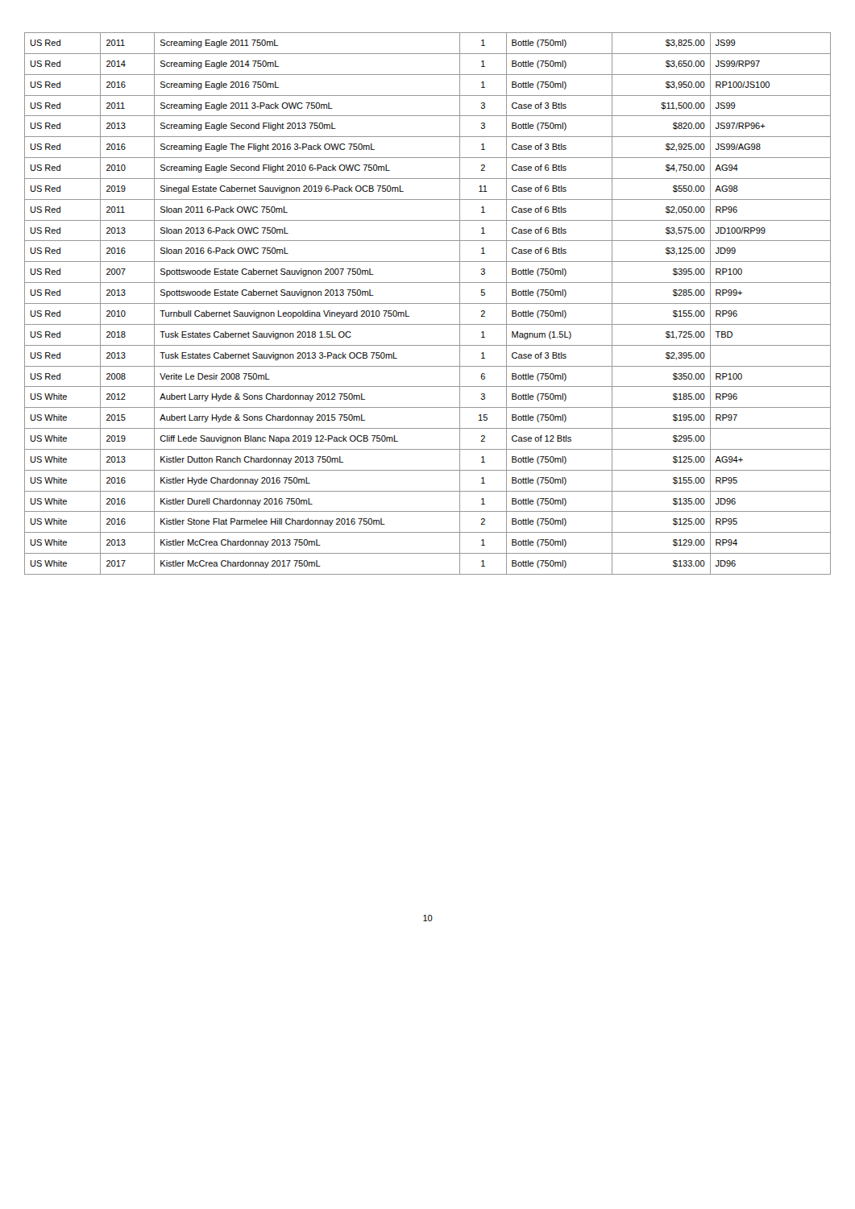| US Red | 2011 | Screaming Eagle 2011 750mL | 1 | Bottle (750ml) | $3,825.00 | JS99 |
| US Red | 2014 | Screaming Eagle 2014 750mL | 1 | Bottle (750ml) | $3,650.00 | JS99/RP97 |
| US Red | 2016 | Screaming Eagle 2016 750mL | 1 | Bottle (750ml) | $3,950.00 | RP100/JS100 |
| US Red | 2011 | Screaming Eagle 2011 3-Pack OWC 750mL | 3 | Case of 3 Btls | $11,500.00 | JS99 |
| US Red | 2013 | Screaming Eagle Second Flight 2013 750mL | 3 | Bottle (750ml) | $820.00 | JS97/RP96+ |
| US Red | 2016 | Screaming Eagle The Flight 2016 3-Pack OWC 750mL | 1 | Case of 3 Btls | $2,925.00 | JS99/AG98 |
| US Red | 2010 | Screaming Eagle Second Flight 2010 6-Pack OWC 750mL | 2 | Case of 6 Btls | $4,750.00 | AG94 |
| US Red | 2019 | Sinegal Estate Cabernet Sauvignon 2019 6-Pack OCB 750mL | 11 | Case of 6 Btls | $550.00 | AG98 |
| US Red | 2011 | Sloan 2011 6-Pack OWC 750mL | 1 | Case of 6 Btls | $2,050.00 | RP96 |
| US Red | 2013 | Sloan 2013 6-Pack OWC 750mL | 1 | Case of 6 Btls | $3,575.00 | JD100/RP99 |
| US Red | 2016 | Sloan 2016 6-Pack OWC 750mL | 1 | Case of 6 Btls | $3,125.00 | JD99 |
| US Red | 2007 | Spottswoode Estate Cabernet Sauvignon 2007 750mL | 3 | Bottle (750ml) | $395.00 | RP100 |
| US Red | 2013 | Spottswoode Estate Cabernet Sauvignon 2013 750mL | 5 | Bottle (750ml) | $285.00 | RP99+ |
| US Red | 2010 | Turnbull Cabernet Sauvignon Leopoldina Vineyard 2010 750mL | 2 | Bottle (750ml) | $155.00 | RP96 |
| US Red | 2018 | Tusk Estates Cabernet Sauvignon 2018 1.5L OC | 1 | Magnum (1.5L) | $1,725.00 | TBD |
| US Red | 2013 | Tusk Estates Cabernet Sauvignon 2013 3-Pack OCB 750mL | 1 | Case of 3 Btls | $2,395.00 | |
| US Red | 2008 | Verite Le Desir 2008 750mL | 6 | Bottle (750ml) | $350.00 | RP100 |
| US White | 2012 | Aubert Larry Hyde & Sons Chardonnay 2012 750mL | 3 | Bottle (750ml) | $185.00 | RP96 |
| US White | 2015 | Aubert Larry Hyde & Sons Chardonnay 2015 750mL | 15 | Bottle (750ml) | $195.00 | RP97 |
| US White | 2019 | Cliff Lede Sauvignon Blanc Napa 2019 12-Pack OCB 750mL | 2 | Case of 12 Btls | $295.00 | |
| US White | 2013 | Kistler Dutton Ranch Chardonnay 2013 750mL | 1 | Bottle (750ml) | $125.00 | AG94+ |
| US White | 2016 | Kistler Hyde Chardonnay 2016 750mL | 1 | Bottle (750ml) | $155.00 | RP95 |
| US White | 2016 | Kistler Durell Chardonnay 2016 750mL | 1 | Bottle (750ml) | $135.00 | JD96 |
| US White | 2016 | Kistler Stone Flat Parmelee Hill Chardonnay 2016 750mL | 2 | Bottle (750ml) | $125.00 | RP95 |
| US White | 2013 | Kistler McCrea Chardonnay 2013 750mL | 1 | Bottle (750ml) | $129.00 | RP94 |
| US White | 2017 | Kistler McCrea Chardonnay 2017 750mL | 1 | Bottle (750ml) | $133.00 | JD96 |
10